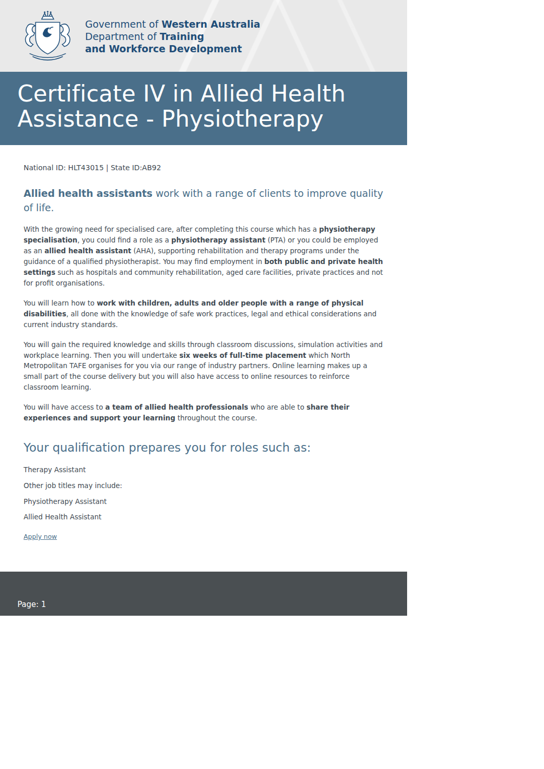Government of Western Australia
Department of Training
and Workforce Development
Certificate IV in Allied Health
Assistance - Physiotherapy
National ID: HLT43015 | State ID:AB92
Allied health assistants work with a range of clients to improve quality of life.
With the growing need for specialised care, after completing this course which has a physiotherapy specialisation, you could find a role as a physiotherapy assistant (PTA) or you could be employed as an allied health assistant (AHA), supporting rehabilitation and therapy programs under the guidance of a qualified physiotherapist. You may find employment in both public and private health settings such as hospitals and community rehabilitation, aged care facilities, private practices and not for profit organisations.
You will learn how to work with children, adults and older people with a range of physical disabilities, all done with the knowledge of safe work practices, legal and ethical considerations and current industry standards.
You will gain the required knowledge and skills through classroom discussions, simulation activities and workplace learning. Then you will undertake six weeks of full-time placement which North Metropolitan TAFE organises for you via our range of industry partners. Online learning makes up a small part of the course delivery but you will also have access to online resources to reinforce classroom learning.
You will have access to a team of allied health professionals who are able to share their experiences and support your learning throughout the course.
Your qualification prepares you for roles such as:
Therapy Assistant
Other job titles may include:
Physiotherapy Assistant
Allied Health Assistant
Apply now
Page: 1